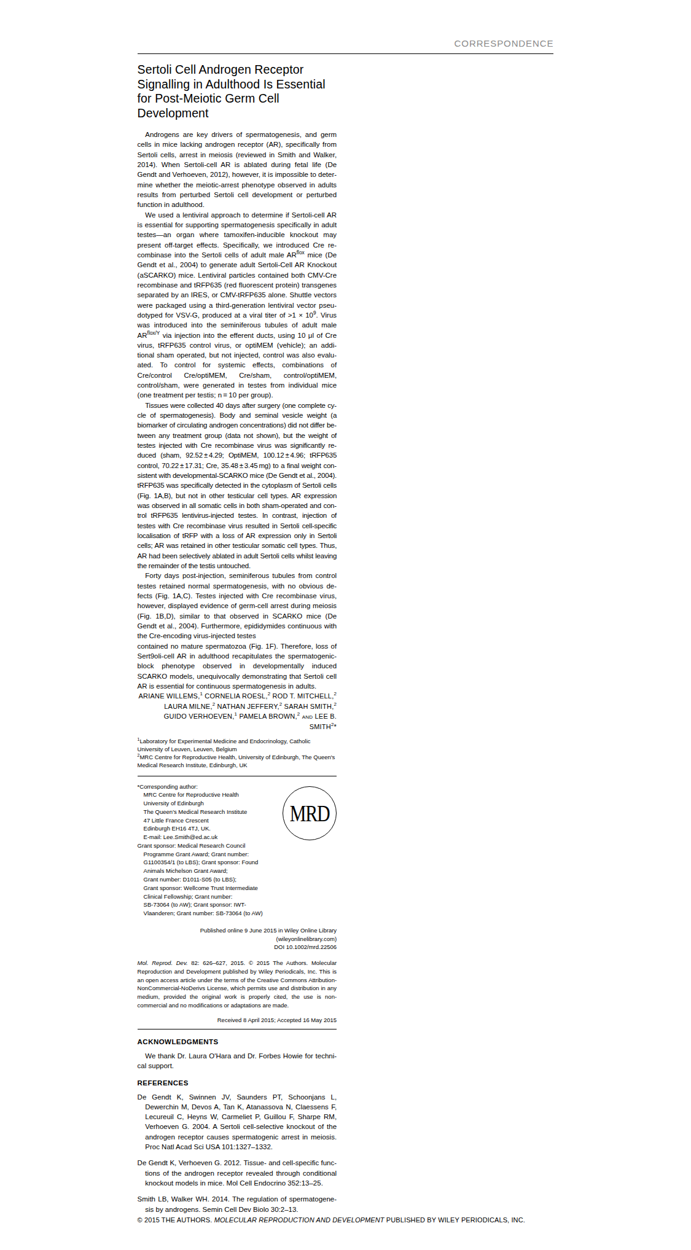CORRESPONDENCE
Sertoli Cell Androgen Receptor Signalling in Adulthood Is Essential for Post-Meiotic Germ Cell Development
Androgens are key drivers of spermatogenesis, and germ cells in mice lacking androgen receptor (AR), specifically from Sertoli cells, arrest in meiosis (reviewed in Smith and Walker, 2014). When Sertoli-cell AR is ablated during fetal life (De Gendt and Verhoeven, 2012), however, it is impossible to determine whether the meiotic-arrest phenotype observed in adults results from perturbed Sertoli cell development or perturbed function in adulthood.
We used a lentiviral approach to determine if Sertoli-cell AR is essential for supporting spermatogenesis specifically in adult testes—an organ where tamoxifen-inducible knockout may present off-target effects. Specifically, we introduced Cre recombinase into the Sertoli cells of adult male ARflox mice (De Gendt et al., 2004) to generate adult Sertoli-Cell AR Knockout (aSCARKO) mice. Lentiviral particles contained both CMV-Cre recombinase and tRFP635 (red fluorescent protein) transgenes separated by an IRES, or CMV-tRFP635 alone. Shuttle vectors were packaged using a third-generation lentiviral vector pseudotyped for VSV-G, produced at a viral titer of >1 × 109. Virus was introduced into the seminiferous tubules of adult male ARflox/Y via injection into the efferent ducts, using 10 μl of Cre virus, tRFP635 control virus, or optiMEM (vehicle); an additional sham operated, but not injected, control was also evaluated. To control for systemic effects, combinations of Cre/control Cre/optiMEM, Cre/sham, control/optiMEM, control/sham, were generated in testes from individual mice (one treatment per testis; n = 10 per group).
Tissues were collected 40 days after surgery (one complete cycle of spermatogenesis). Body and seminal vesicle weight (a biomarker of circulating androgen concentrations) did not differ between any treatment group (data not shown), but the weight of testes injected with Cre recombinase virus was significantly reduced (sham, 92.52 ± 4.29; OptiMEM, 100.12 ± 4.96; tRFP635 control, 70.22 ± 17.31; Cre, 35.48 ± 3.45 mg) to a final weight consistent with developmental-SCARKO mice (De Gendt et al., 2004). tRFP635 was specifically detected in the cytoplasm of Sertoli cells (Fig. 1A,B), but not in other testicular cell types. AR expression was observed in all somatic cells in both sham-operated and control tRFP635 lentivirus-injected testes. In contrast, injection of testes with Cre recombinase virus resulted in Sertoli cell-specific localisation of tRFP with a loss of AR expression only in Sertoli cells; AR was retained in other testicular somatic cell types. Thus, AR had been selectively ablated in adult Sertoli cells whilst leaving the remainder of the testis untouched.
Forty days post-injection, seminiferous tubules from control testes retained normal spermatogenesis, with no obvious defects (Fig. 1A,C). Testes injected with Cre recombinase virus, however, displayed evidence of germ-cell arrest during meiosis (Fig. 1B,D), similar to that observed in SCARKO mice (De Gendt et al., 2004). Furthermore, epididymides continuous with the Cre-encoding virus-injected testes
contained no mature spermatozoa (Fig. 1F). Therefore, loss of Sert9oli-cell AR in adulthood recapitulates the spermatogenic-block phenotype observed in developmentally induced SCARKO models, unequivocally demonstrating that Sertoli cell AR is essential for continuous spermatogenesis in adults.
ARIANE WILLEMS,1 CORNELIA ROESL,2 ROD T. MITCHELL,2
LAURA MILNE,2 NATHAN JEFFERY,2 SARAH SMITH,2
GUIDO VERHOEVEN,1 PAMELA BROWN,2 and LEE B. SMITH2*
1Laboratory for Experimental Medicine and Endocrinology, Catholic University of Leuven, Leuven, Belgium
2MRC Centre for Reproductive Health, University of Edinburgh, The Queen's Medical Research Institute, Edinburgh, UK
MRD
*Corresponding author:
MRC Centre for Reproductive Health
University of Edinburgh
The Queen's Medical Research Institute
47 Little France Crescent
Edinburgh EH16 4TJ, UK.
E-mail: Lee.Smith@ed.ac.uk
Grant sponsor: Medical Research Council
Programme Grant Award; Grant number:
G1100354/1 (to LBS); Grant sponsor: Found
Animals Michelson Grant Award;
Grant number: D1011-S05 (to LBS);
Grant sponsor: Wellcome Trust Intermediate
Clinical Fellowship; Grant number:
SB-73064 (to AW); Grant sponsor: IWT-
Vlaanderen; Grant number: SB-73064 (to AW)
Published online 9 June 2015 in Wiley Online Library
(wileyonlinelibrary.com)
DOI 10.1002/mrd.22506
Mol. Reprod. Dev. 82: 626–627, 2015. © 2015 The Authors. Molecular Reproduction and Development published by Wiley Periodicals, Inc. This is an open access article under the terms of the Creative Commons Attribution-NonCommercial-NoDerivs License, which permits use and distribution in any medium, provided the original work is properly cited, the use is non-commercial and no modifications or adaptations are made.
Received 8 April 2015; Accepted 16 May 2015
ACKNOWLEDGMENTS
We thank Dr. Laura O'Hara and Dr. Forbes Howie for technical support.
REFERENCES
De Gendt K, Swinnen JV, Saunders PT, Schoonjans L, Dewerchin M, Devos A, Tan K, Atanassova N, Claessens F, Lecureuil C, Heyns W, Carmeliet P, Guillou F, Sharpe RM, Verhoeven G. 2004. A Sertoli cell-selective knockout of the androgen receptor causes spermatogenic arrest in meiosis. Proc Natl Acad Sci USA 101:1327–1332.
De Gendt K, Verhoeven G. 2012. Tissue- and cell-specific functions of the androgen receptor revealed through conditional knockout models in mice. Mol Cell Endocrino 352:13–25.
Smith LB, Walker WH. 2014. The regulation of spermatogenesis by androgens. Semin Cell Dev Biolo 30:2–13.
© 2015 THE AUTHORS. MOLECULAR REPRODUCTION AND DEVELOPMENT PUBLISHED BY WILEY PERIODICALS, INC.